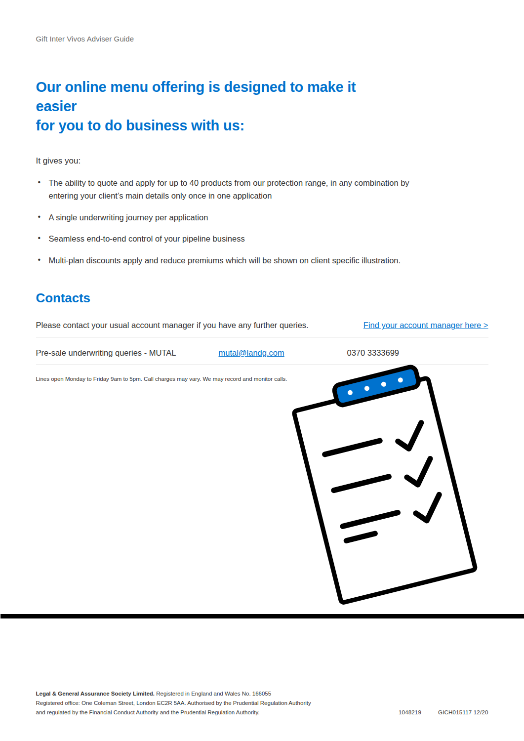Gift Inter Vivos Adviser Guide
Our online menu offering is designed to make it easier
for you to do business with us:
It gives you:
The ability to quote and apply for up to 40 products from our protection range, in any combination by entering your client’s main details only once in one application
A single underwriting journey per application
Seamless end-to-end control of your pipeline business
Multi-plan discounts apply and reduce premiums which will be shown on client specific illustration.
Contacts
Please contact your usual account manager if you have any further queries.
Find your account manager here >
Pre-sale underwriting queries - MUTAL
mutal@landg.com
0370 3333699
Lines open Monday to Friday 9am to 5pm. Call charges may vary. We may record and monitor calls.
Legal & General Assurance Society Limited. Registered in England and Wales No. 166055
Registered office: One Coleman Street, London EC2R 5AA. Authorised by the Prudential Regulation Authority
and regulated by the Financial Conduct Authority and the Prudential Regulation Authority.
1048219 GICH015117 12/20